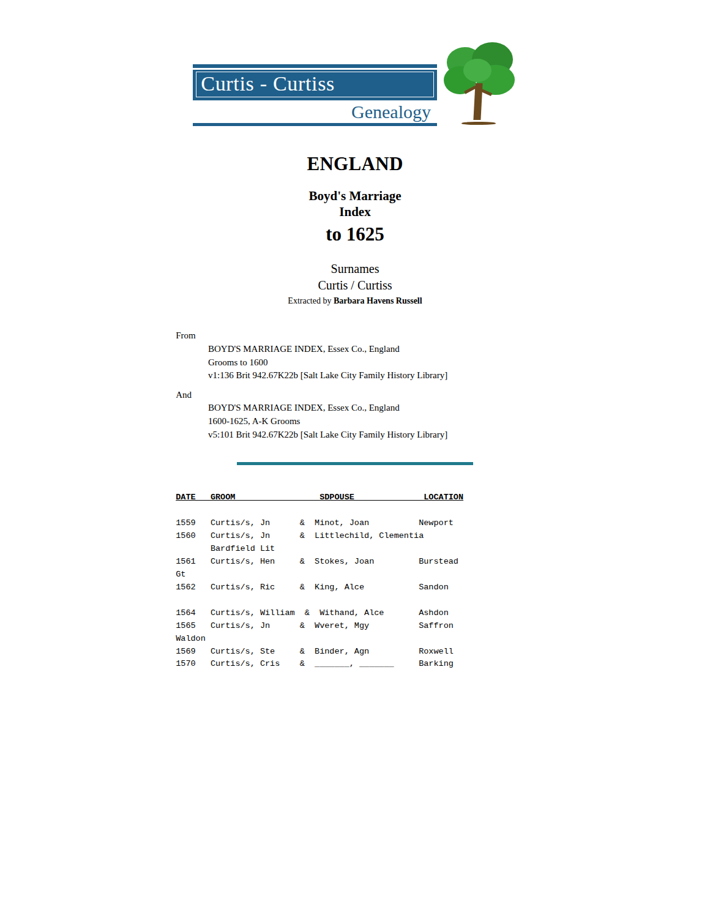Curtis - Curtiss
Genealogy
ENGLAND
Boyd's Marriage
Index
to 1625
Surnames
Curtis / Curtiss
Extracted by Barbara Havens Russell
From
BOYD'S MARRIAGE INDEX, Essex Co., England
Grooms to 1600
v1:136 Brit 942.67K22b [Salt Lake City Family History Library]
And
BOYD'S MARRIAGE INDEX, Essex Co., England
1600-1625, A-K Grooms
v5:101 Brit 942.67K22b [Salt Lake City Family History Library]
DATE   GROOM                 SDPOUSE              LOCATION

1559   Curtis/s, Jn      &  Minot, Joan          Newport
1560   Curtis/s, Jn      &  Littlechild, Clementia
       Bardfield Lit
1561   Curtis/s, Hen     &  Stokes, Joan         Burstead
Gt
1562   Curtis/s, Ric     &  King, Alce           Sandon

1564   Curtis/s, William  &  Withand, Alce       Ashdon
1565   Curtis/s, Jn      &  Wveret, Mgy          Saffron
Waldon
1569   Curtis/s, Ste     &  Binder, Agn          Roxwell
1570   Curtis/s, Cris    &  _______, _______     Barking